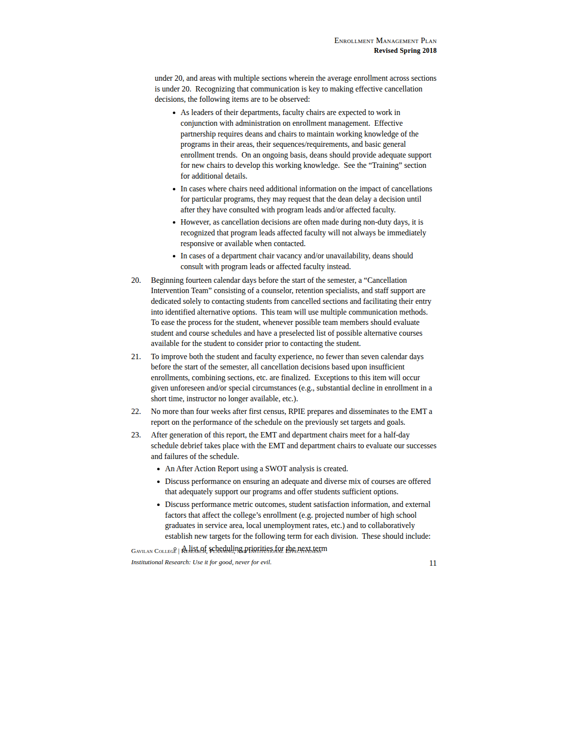Enrollment Management Plan Revised Spring 2018
under 20, and areas with multiple sections wherein the average enrollment across sections is under 20. Recognizing that communication is key to making effective cancellation decisions, the following items are to be observed:
As leaders of their departments, faculty chairs are expected to work in conjunction with administration on enrollment management. Effective partnership requires deans and chairs to maintain working knowledge of the programs in their areas, their sequences/requirements, and basic general enrollment trends. On an ongoing basis, deans should provide adequate support for new chairs to develop this working knowledge. See the “Training” section for additional details.
In cases where chairs need additional information on the impact of cancellations for particular programs, they may request that the dean delay a decision until after they have consulted with program leads and/or affected faculty.
However, as cancellation decisions are often made during non-duty days, it is recognized that program leads affected faculty will not always be immediately responsive or available when contacted.
In cases of a department chair vacancy and/or unavailability, deans should consult with program leads or affected faculty instead.
Beginning fourteen calendar days before the start of the semester, a “Cancellation Intervention Team” consisting of a counselor, retention specialists, and staff support are dedicated solely to contacting students from cancelled sections and facilitating their entry into identified alternative options. This team will use multiple communication methods. To ease the process for the student, whenever possible team members should evaluate student and course schedules and have a preselected list of possible alternative courses available for the student to consider prior to contacting the student.
To improve both the student and faculty experience, no fewer than seven calendar days before the start of the semester, all cancellation decisions based upon insufficient enrollments, combining sections, etc. are finalized. Exceptions to this item will occur given unforeseen and/or special circumstances (e.g., substantial decline in enrollment in a short time, instructor no longer available, etc.).
No more than four weeks after first census, RPIE prepares and disseminates to the EMT a report on the performance of the schedule on the previously set targets and goals.
After generation of this report, the EMT and department chairs meet for a half-day schedule debrief takes place with the EMT and department chairs to evaluate our successes and failures of the schedule.
An After Action Report using a SWOT analysis is created.
Discuss performance on ensuring an adequate and diverse mix of courses are offered that adequately support our programs and offer students sufficient options.
Discuss performance metric outcomes, student satisfaction information, and external factors that affect the college’s enrollment (e.g. projected number of high school graduates in service area, local unemployment rates, etc.) and to collaboratively establish new targets for the following term for each division. These should include:
A list of scheduling priorities for the next term
Gavilan College | Research, Planning, and Institutional Effectiveness
Institutional Research: Use it for good, never for evil. 11